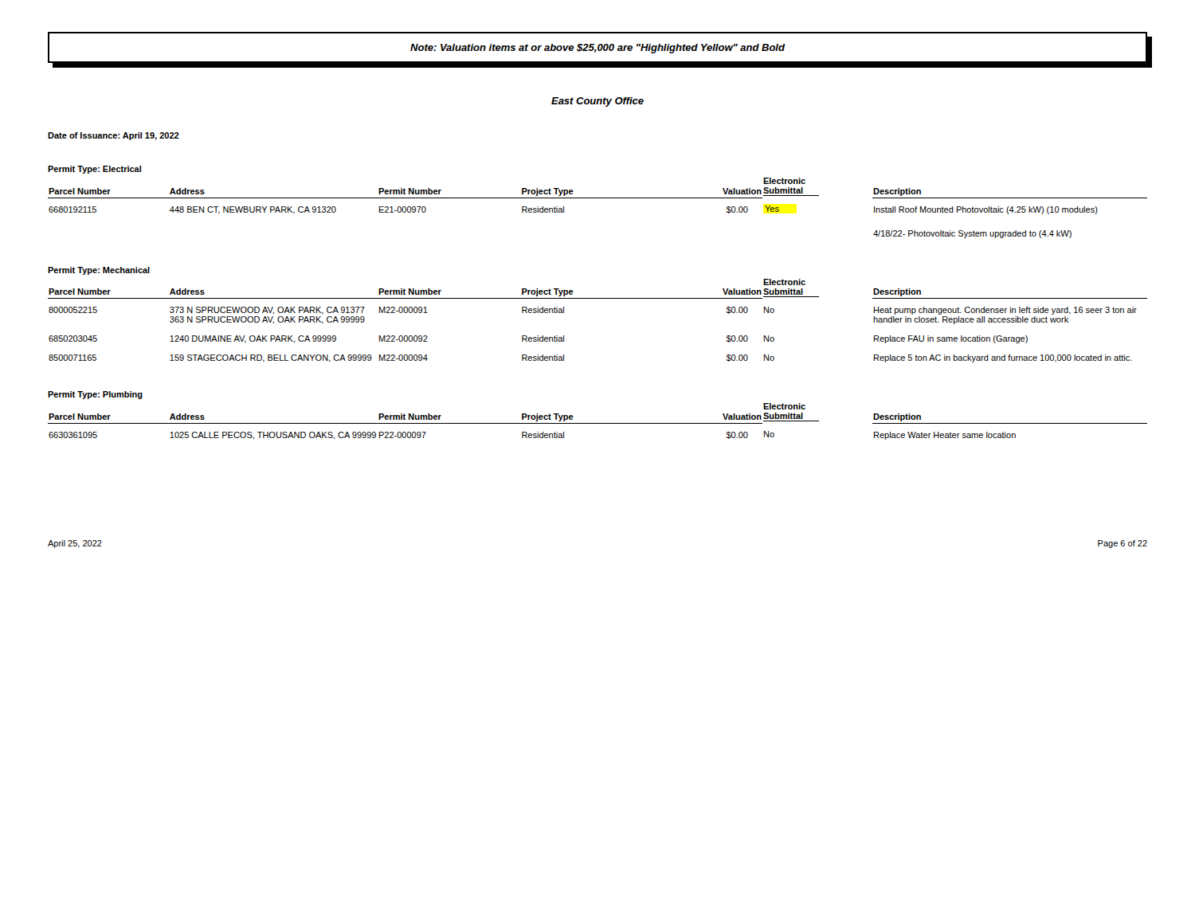Note: Valuation items at or above $25,000 are "Highlighted Yellow" and Bold
East County Office
Date of Issuance: April 19, 2022
Permit Type: Electrical
| Parcel Number | Address | Permit Number | Project Type | Valuation | Electronic Submittal | Description |
| --- | --- | --- | --- | --- | --- | --- |
| 6680192115 | 448 BEN CT, NEWBURY PARK, CA 91320 | E21-000970 | Residential | $0.00 | Yes | Install Roof Mounted Photovoltaic (4.25 kW) (10 modules) 4/18/22- Photovoltaic System upgraded to (4.4 kW) |
Permit Type: Mechanical
| Parcel Number | Address | Permit Number | Project Type | Valuation | Electronic Submittal | Description |
| --- | --- | --- | --- | --- | --- | --- |
| 8000052215 | 373 N SPRUCEWOOD AV, OAK PARK, CA 91377 363 N SPRUCEWOOD AV, OAK PARK, CA 99999 | M22-000091 | Residential | $0.00 | No | Heat pump changeout. Condenser in left side yard, 16 seer 3 ton air handler in closet. Replace all accessible duct work |
| 6850203045 | 1240 DUMAINE AV, OAK PARK, CA 99999 | M22-000092 | Residential | $0.00 | No | Replace FAU in same location (Garage) |
| 8500071165 | 159 STAGECOACH RD, BELL CANYON, CA 99999 | M22-000094 | Residential | $0.00 | No | Replace 5 ton AC in backyard and furnace 100,000 located in attic. |
Permit Type: Plumbing
| Parcel Number | Address | Permit Number | Project Type | Valuation | Electronic Submittal | Description |
| --- | --- | --- | --- | --- | --- | --- |
| 6630361095 | 1025 CALLE PECOS, THOUSAND OAKS, CA 99999 | P22-000097 | Residential | $0.00 | No | Replace Water Heater same location |
April 25, 2022
Page 6 of 22